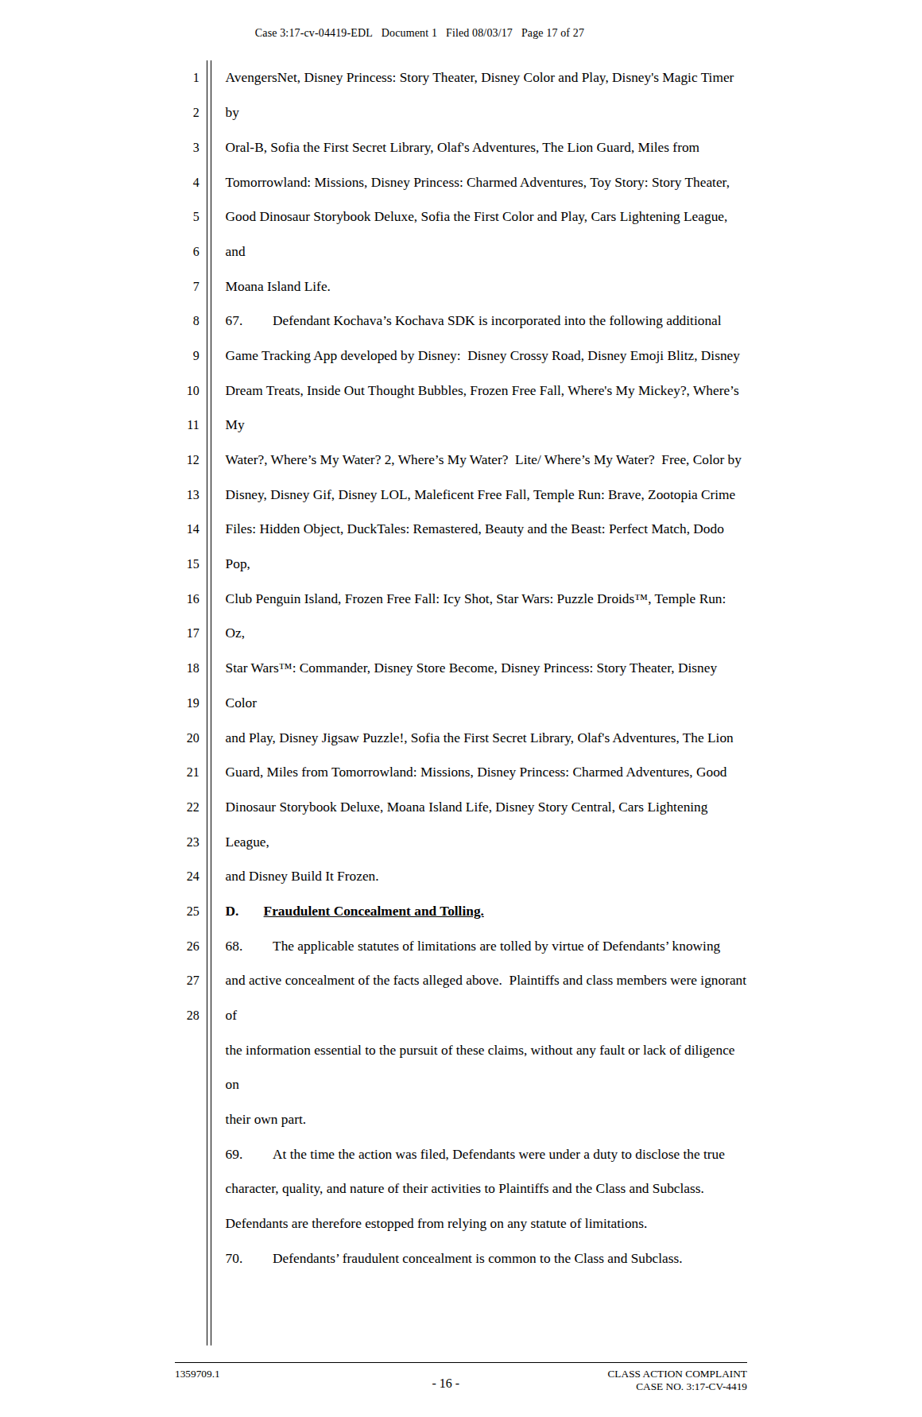Case 3:17-cv-04419-EDL Document 1 Filed 08/03/17 Page 17 of 27
1
2
3
4
5
6
7
8
9
10
11
12
13
14
15
16
17
18
19
20
21
22
23
24
25
26
27
28
AvengersNet, Disney Princess: Story Theater, Disney Color and Play, Disney's Magic Timer by
Oral-B, Sofia the First Secret Library, Olaf's Adventures, The Lion Guard, Miles from
Tomorrowland: Missions, Disney Princess: Charmed Adventures, Toy Story: Story Theater,
Good Dinosaur Storybook Deluxe, Sofia the First Color and Play, Cars Lightening League, and
Moana Island Life.
67. Defendant Kochava’s Kochava SDK is incorporated into the following additional
Game Tracking App developed by Disney: Disney Crossy Road, Disney Emoji Blitz, Disney
Dream Treats, Inside Out Thought Bubbles, Frozen Free Fall, Where's My Mickey?, Where’s My
Water?, Where’s My Water? 2, Where’s My Water? Lite/ Where’s My Water? Free, Color by
Disney, Disney Gif, Disney LOL, Maleficent Free Fall, Temple Run: Brave, Zootopia Crime
Files: Hidden Object, DuckTales: Remastered, Beauty and the Beast: Perfect Match, Dodo Pop,
Club Penguin Island, Frozen Free Fall: Icy Shot, Star Wars: Puzzle Droids™, Temple Run: Oz,
Star Wars™: Commander, Disney Store Become, Disney Princess: Story Theater, Disney Color
and Play, Disney Jigsaw Puzzle!, Sofia the First Secret Library, Olaf's Adventures, The Lion
Guard, Miles from Tomorrowland: Missions, Disney Princess: Charmed Adventures, Good
Dinosaur Storybook Deluxe, Moana Island Life, Disney Story Central, Cars Lightening League,
and Disney Build It Frozen.
D. Fraudulent Concealment and Tolling.
68. The applicable statutes of limitations are tolled by virtue of Defendants’ knowing
and active concealment of the facts alleged above. Plaintiffs and class members were ignorant of
the information essential to the pursuit of these claims, without any fault or lack of diligence on
their own part.
69. At the time the action was filed, Defendants were under a duty to disclose the true
character, quality, and nature of their activities to Plaintiffs and the Class and Subclass.
Defendants are therefore estopped from relying on any statute of limitations.
70. Defendants’ fraudulent concealment is common to the Class and Subclass.
1359709.1
- 16 -
CLASS ACTION COMPLAINT
CASE NO. 3:17-CV-4419